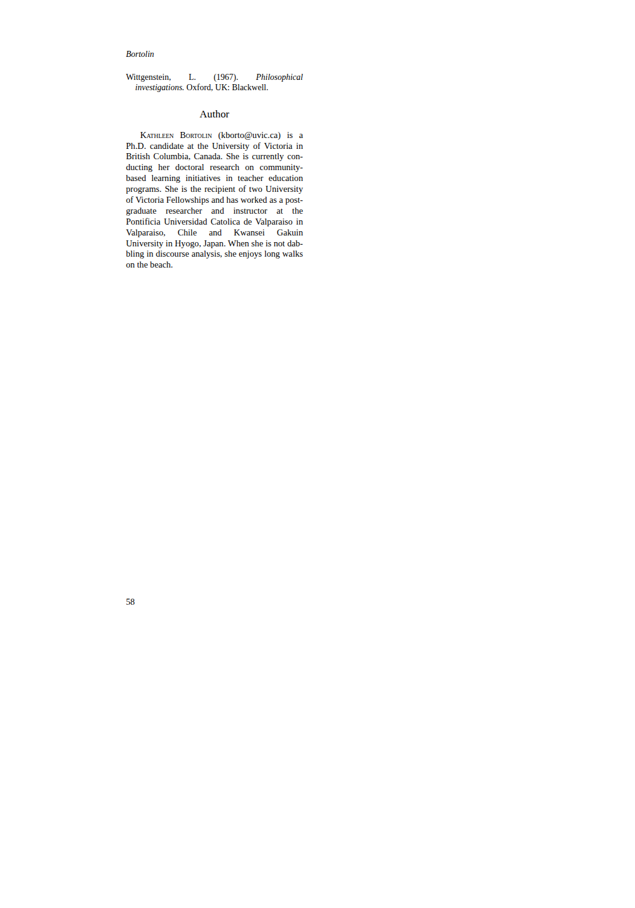Bortolin
Wittgenstein, L. (1967). Philosophical investigations. Oxford, UK: Blackwell.
Author
Kathleen Bortolin (kborto@uvic.ca) is a Ph.D. candidate at the University of Victoria in British Columbia, Canada. She is currently conducting her doctoral research on community-based learning initiatives in teacher education programs. She is the recipient of two University of Victoria Fellowships and has worked as a post-graduate researcher and instructor at the Pontificia Universidad Catolica de Valparaiso in Valparaiso, Chile and Kwansei Gakuin University in Hyogo, Japan. When she is not dabbling in discourse analysis, she enjoys long walks on the beach.
58